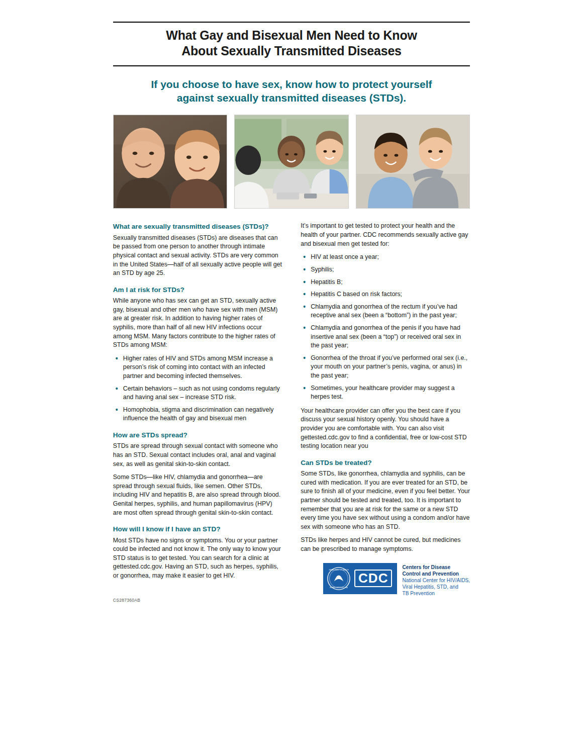What Gay and Bisexual Men Need to Know
About Sexually Transmitted Diseases
If you choose to have sex, know how to protect yourself
against sexually transmitted diseases (STDs).
What are sexually transmitted diseases (STDs)?
Sexually transmitted diseases (STDs) are diseases that can be passed from one person to another through intimate physical contact and sexual activity. STDs are very common in the United States—half of all sexually active people will get an STD by age 25.
Am I at risk for STDs?
While anyone who has sex can get an STD, sexually active gay, bisexual and other men who have sex with men (MSM) are at greater risk. In addition to having higher rates of syphilis, more than half of all new HIV infections occur among MSM. Many factors contribute to the higher rates of STDs among MSM:
Higher rates of HIV and STDs among MSM increase a person’s risk of coming into contact with an infected partner and becoming infected themselves.
Certain behaviors – such as not using condoms regularly and having anal sex – increase STD risk.
Homophobia, stigma and discrimination can negatively influence the health of gay and bisexual men
How are STDs spread?
STDs are spread through sexual contact with someone who has an STD. Sexual contact includes oral, anal and vaginal sex, as well as genital skin-to-skin contact.
Some STDs—like HIV, chlamydia and gonorrhea—are spread through sexual fluids, like semen. Other STDs, including HIV and hepatitis B, are also spread through blood. Genital herpes, syphilis, and human papillomavirus (HPV) are most often spread through genital skin-to-skin contact.
How will I know if I have an STD?
Most STDs have no signs or symptoms. You or your partner could be infected and not know it. The only way to know your STD status is to get tested. You can search for a clinic at gettested.cdc.gov. Having an STD, such as herpes, syphilis, or gonorrhea, may make it easier to get HIV.
It’s important to get tested to protect your health and the health of your partner. CDC recommends sexually active gay and bisexual men get tested for:
HIV at least once a year;
Syphilis;
Hepatitis B;
Hepatitis C based on risk factors;
Chlamydia and gonorrhea of the rectum if you’ve had receptive anal sex (been a “bottom”) in the past year;
Chlamydia and gonorrhea of the penis if you have had insertive anal sex (been a “top”) or received oral sex in the past year;
Gonorrhea of the throat if you’ve performed oral sex (i.e., your mouth on your partner’s penis, vagina, or anus) in the past year;
Sometimes, your healthcare provider may suggest a herpes test.
Your healthcare provider can offer you the best care if you discuss your sexual history openly. You should have a provider you are comfortable with. You can also visit gettested.cdc.gov to find a confidential, free or low-cost STD testing location near you
Can STDs be treated?
Some STDs, like gonorrhea, chlamydia and syphilis, can be cured with medication. If you are ever treated for an STD, be sure to finish all of your medicine, even if you feel better. Your partner should be tested and treated, too. It is important to remember that you are at risk for the same or a new STD every time you have sex without using a condom and/or have sex with someone who has an STD.
STDs like herpes and HIV cannot be cured, but medicines can be prescribed to manage symptoms.
DEPARTMENT OF HEALTH HUMAN SERVICES USA CDC
Centers for Disease Control and Prevention National Center for HIV/AIDS,
Viral Hepatitis, STD, and
TB Prevention
CS287360AB